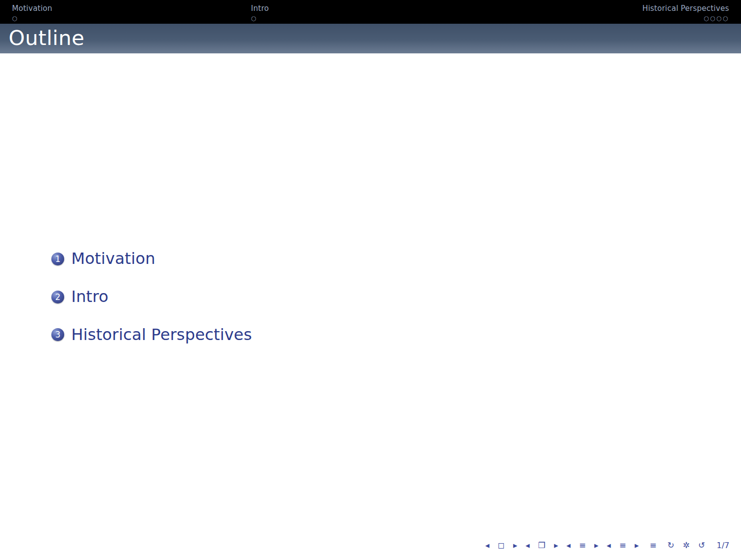Motivation
○
Intro
○
Historical Perspectives
○○○○
Outline
1 Motivation
2 Intro
3 Historical Perspectives
◂ ◻ ▸ ◂ ❐ ▸ ◂ ≡ ▸ ◂ ≡ ▸ ≡ ↻ ✲ ↺ 1/7